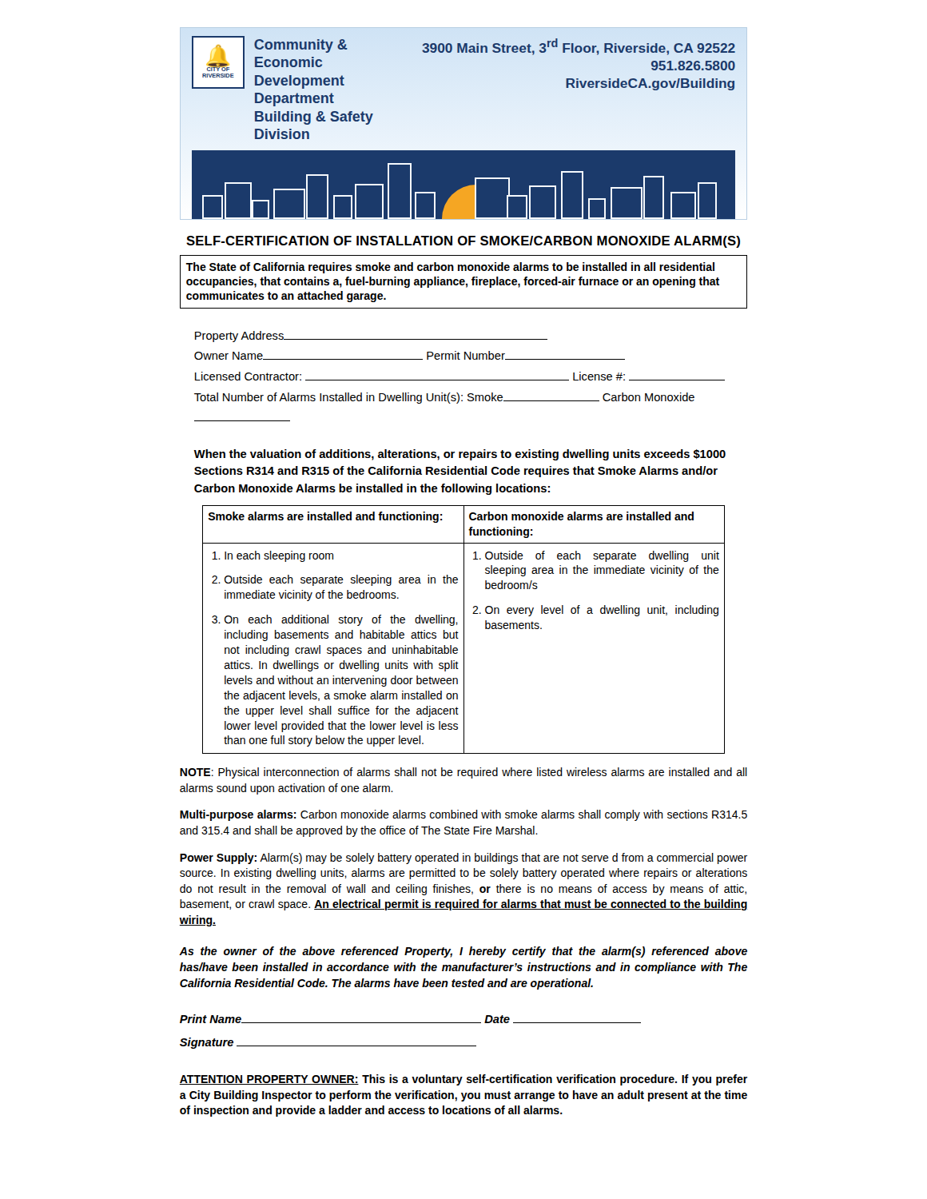🔔
CITY OF
RIVERSIDE
Community & Economic
Development Department
Building & Safety Division
3900 Main Street, 3rd Floor, Riverside, CA 92522
951.826.5800
RiversideCA.gov/Building
SELF-CERTIFICATION OF INSTALLATION OF SMOKE/CARBON MONOXIDE ALARM(S)
The State of California requires smoke and carbon monoxide alarms to be installed in all residential occupancies, that contains a, fuel-burning appliance, fireplace, forced-air furnace or an opening that communicates to an attached garage.
Property Address
Owner Name Permit Number
Licensed Contractor: License #:
Total Number of Alarms Installed in Dwelling Unit(s): Smoke Carbon Monoxide
When the valuation of additions, alterations, or repairs to existing dwelling units exceeds $1000
Sections R314 and R315 of the California Residential Code requires that Smoke Alarms and/or Carbon Monoxide Alarms be installed in the following locations:
| Smoke alarms are installed and functioning: | Carbon monoxide alarms are installed and functioning: |
| --- | --- |
| In each sleeping room Outside each separate sleeping area in the immediate vicinity of the bedrooms. On each additional story of the dwelling, including basements and habitable attics but not including crawl spaces and uninhabitable attics. In dwellings or dwelling units with split levels and without an intervening door between the adjacent levels, a smoke alarm installed on the upper level shall suffice for the adjacent lower level provided that the lower level is less than one full story below the upper level. | Outside of each separate dwelling unit sleeping area in the immediate vicinity of the bedroom/s On every level of a dwelling unit, including basements. |
NOTE: Physical interconnection of alarms shall not be required where listed wireless alarms are installed and all alarms sound upon activation of one alarm.
Multi-purpose alarms: Carbon monoxide alarms combined with smoke alarms shall comply with sections R314.5 and 315.4 and shall be approved by the office of The State Fire Marshal.
Power Supply: Alarm(s) may be solely battery operated in buildings that are not serve d from a commercial power source. In existing dwelling units, alarms are permitted to be solely battery operated where repairs or alterations do not result in the removal of wall and ceiling finishes, or there is no means of access by means of attic, basement, or crawl space. An electrical permit is required for alarms that must be connected to the building wiring.
As the owner of the above referenced Property, I hereby certify that the alarm(s) referenced above has/have been installed in accordance with the manufacturer’s instructions and in compliance with The California Residential Code. The alarms have been tested and are operational.
Print Name Date
Signature
ATTENTION PROPERTY OWNER: This is a voluntary self-certification verification procedure. If you prefer a City Building Inspector to perform the verification, you must arrange to have an adult present at the time of inspection and provide a ladder and access to locations of all alarms.